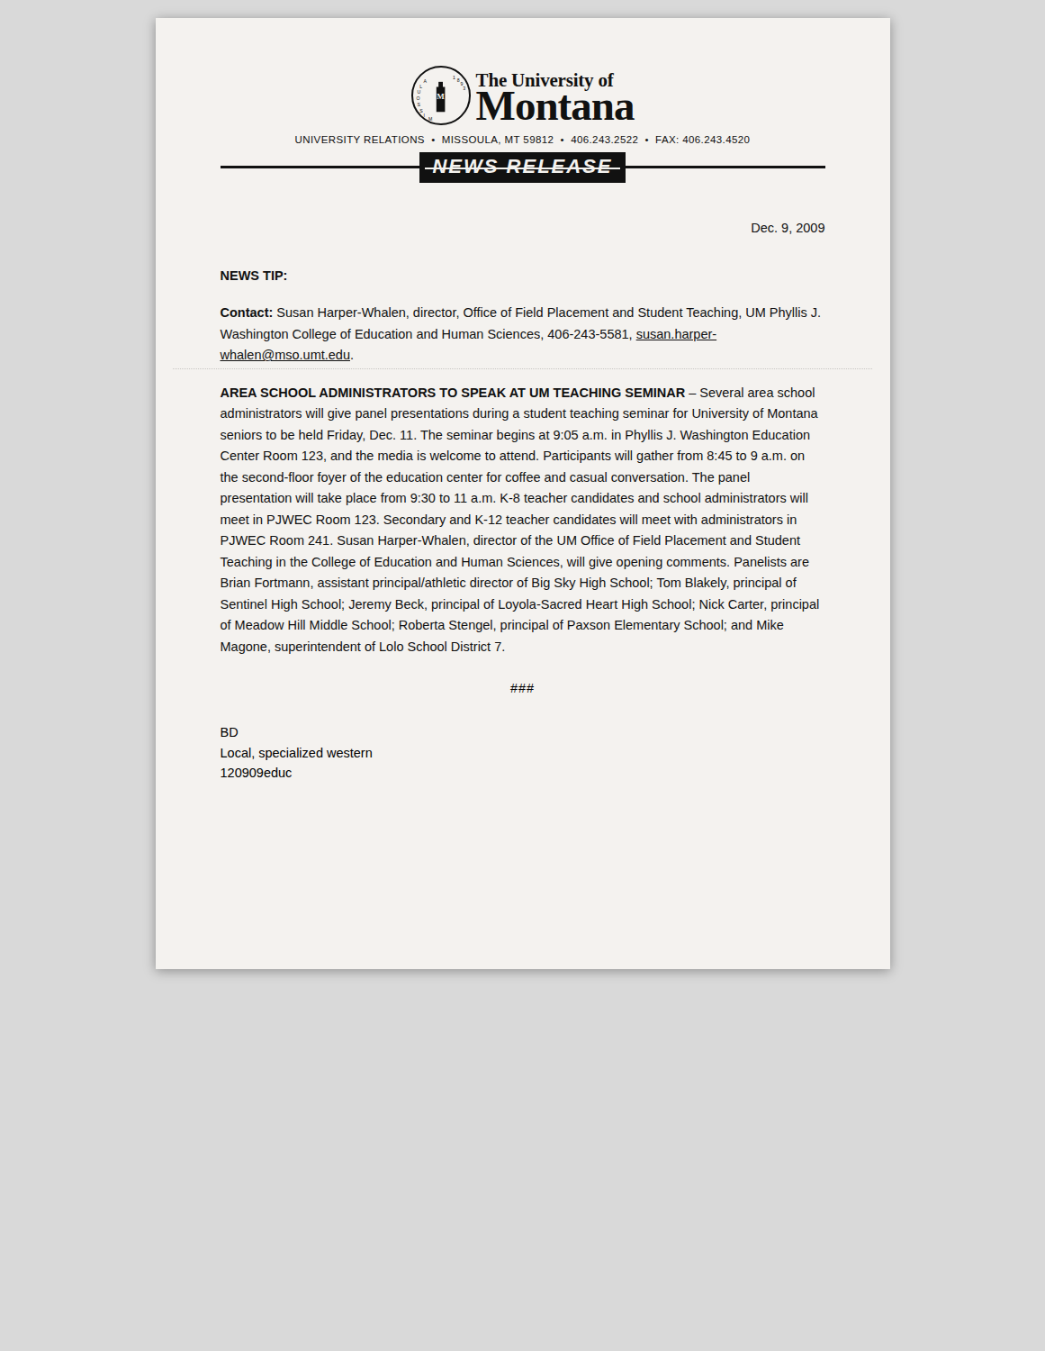M I S S O U L A 1 8 9 3
M
The University of
Montana
UNIVERSITY RELATIONS • MISSOULA, MT 59812 • 406.243.2522 • FAX: 406.243.4520
NEWS RELEASE
Dec. 9, 2009
NEWS TIP:
Contact: Susan Harper-Whalen, director, Office of Field Placement and Student Teaching, UM Phyllis J. Washington College of Education and Human Sciences, 406-243-5581, susan.harper-whalen@mso.umt.edu.
AREA SCHOOL ADMINISTRATORS TO SPEAK AT UM TEACHING SEMINAR – Several area school administrators will give panel presentations during a student teaching seminar for University of Montana seniors to be held Friday, Dec. 11. The seminar begins at 9:05 a.m. in Phyllis J. Washington Education Center Room 123, and the media is welcome to attend. Participants will gather from 8:45 to 9 a.m. on the second-floor foyer of the education center for coffee and casual conversation. The panel presentation will take place from 9:30 to 11 a.m. K-8 teacher candidates and school administrators will meet in PJWEC Room 123. Secondary and K-12 teacher candidates will meet with administrators in PJWEC Room 241. Susan Harper-Whalen, director of the UM Office of Field Placement and Student Teaching in the College of Education and Human Sciences, will give opening comments. Panelists are Brian Fortmann, assistant principal/athletic director of Big Sky High School; Tom Blakely, principal of Sentinel High School; Jeremy Beck, principal of Loyola-Sacred Heart High School; Nick Carter, principal of Meadow Hill Middle School; Roberta Stengel, principal of Paxson Elementary School; and Mike Magone, superintendent of Lolo School District 7.
###
BD
Local, specialized western
120909educ